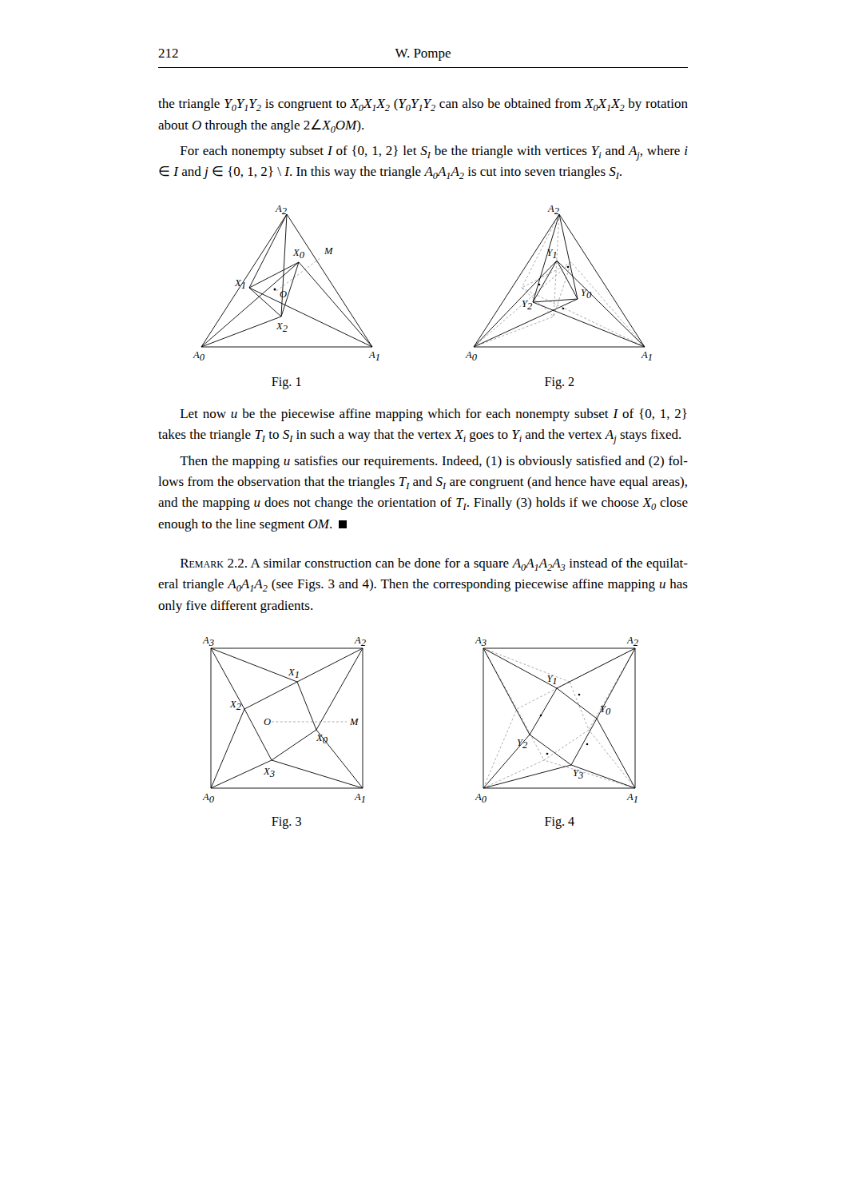212
W. Pompe
the triangle Y0Y1Y2 is congruent to X0X1X2 (Y0Y1Y2 can also be obtained from X0X1X2 by rotation about O through the angle 2∠X0OM).
For each nonempty subset I of {0, 1, 2} let SI be the triangle with vertices Yi and Aj, where i ∈ I and j ∈ {0, 1, 2} \ I. In this way the triangle A0A1A2 is cut into seven triangles SI.
A2 A0 A1 X0 X1 X2 O M
Fig. 1
A2 A0 A1 Y1 Y0 Y2
Fig. 2
Let now u be the piecewise affine mapping which for each nonempty subset I of {0, 1, 2} takes the triangle TI to SI in such a way that the vertex Xi goes to Yi and the vertex Aj stays fixed.
Then the mapping u satisfies our requirements. Indeed, (1) is obviously satisfied and (2) follows from the observation that the triangles TI and SI are congruent (and hence have equal areas), and the mapping u does not change the orientation of TI. Finally (3) holds if we choose X0 close enough to the line segment OM.
Remark 2.2. A similar construction can be done for a square A0A1A2A3 instead of the equilateral triangle A0A1A2 (see Figs. 3 and 4). Then the corresponding piecewise affine mapping u has only five different gradients.
A3 A2 A0 A1 X1 X2 X0 X3 O M
Fig. 3
A3 A2 A0 A1 Y1 Y0 Y2 Y3
Fig. 4